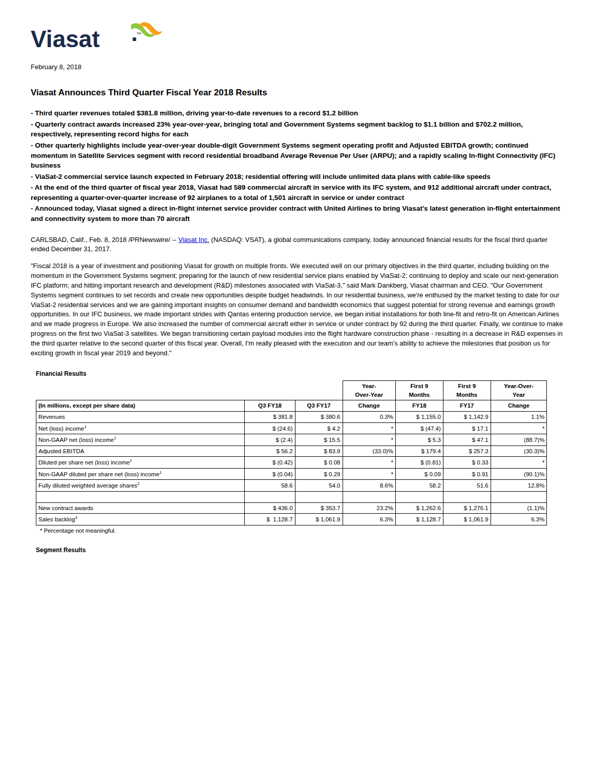Viasat · ™
February 8, 2018
Viasat Announces Third Quarter Fiscal Year 2018 Results
- Third quarter revenues totaled $381.8 million, driving year-to-date revenues to a record $1.2 billion
- Quarterly contract awards increased 23% year-over-year, bringing total and Government Systems segment backlog to $1.1 billion and $702.2 million, respectively, representing record highs for each
- Other quarterly highlights include year-over-year double-digit Government Systems segment operating profit and Adjusted EBITDA growth; continued momentum in Satellite Services segment with record residential broadband Average Revenue Per User (ARPU); and a rapidly scaling In-flight Connectivity (IFC) business
- ViaSat-2 commercial service launch expected in February 2018; residential offering will include unlimited data plans with cable-like speeds
- At the end of the third quarter of fiscal year 2018, Viasat had 589 commercial aircraft in service with its IFC system, and 912 additional aircraft under contract, representing a quarter-over-quarter increase of 92 airplanes to a total of 1,501 aircraft in service or under contract
- Announced today, Viasat signed a direct in-flight internet service provider contract with United Airlines to bring Viasat's latest generation in-flight entertainment and connectivity system to more than 70 aircraft
CARLSBAD, Calif., Feb. 8, 2018 /PRNewswire/ -- Viasat Inc. (NASDAQ: VSAT), a global communications company, today announced financial results for the fiscal third quarter ended December 31, 2017.
"Fiscal 2018 is a year of investment and positioning Viasat for growth on multiple fronts. We executed well on our primary objectives in the third quarter, including building on the momentum in the Government Systems segment; preparing for the launch of new residential service plans enabled by ViaSat-2; continuing to deploy and scale our next-generation IFC platform; and hitting important research and development (R&D) milestones associated with ViaSat-3," said Mark Dankberg, Viasat chairman and CEO. "Our Government Systems segment continues to set records and create new opportunities despite budget headwinds. In our residential business, we're enthused by the market testing to date for our ViaSat-2 residential services and we are gaining important insights on consumer demand and bandwidth economics that suggest potential for strong revenue and earnings growth opportunities. In our IFC business, we made important strides with Qantas entering production service, we began initial installations for both line-fit and retro-fit on American Airlines and we made progress in Europe. We also increased the number of commercial aircraft either in service or under contract by 92 during the third quarter. Finally, we continue to make progress on the first two ViaSat-3 satellites. We began transitioning certain payload modules into the flight hardware construction phase - resulting in a decrease in R&D expenses in the third quarter relative to the second quarter of this fiscal year. Overall, I'm really pleased with the execution and our team's ability to achieve the milestones that position us for exciting growth in fiscal year 2019 and beyond."
Financial Results
| | | | Year- Over-Year | First 9 Months | First 9 Months | Year-Over- Year |
| --- | --- | --- | --- | --- | --- | --- |
| (In millions, except per share data) | Q3 FY18 | Q3 FY17 | Change | FY18 | FY17 | Change |
| Revenues | $ 381.8 | $ 380.6 | 0.3% | $ 1,155.0 | $ 1,142.9 | 1.1% |
| Net (loss) income 1 | $ (24.6) | $ 4.2 | * | $ (47.4) | $ 17.1 | * |
| Non-GAAP net (loss) income 1 | $ (2.4) | $ 15.5 | * | $ 5.3 | $ 47.1 | (88.7)% |
| Adjusted EBITDA | $ 56.2 | $ 83.9 | (33.0)% | $ 179.4 | $ 257.3 | (30.3)% |
| Diluted per share net (loss) income 1 | $ (0.42) | $ 0.08 | * | $ (0.81) | $ 0.33 | * |
| Non-GAAP diluted per share net (loss) income 1 | $ (0.04) | $ 0.29 | * | $ 0.09 | $ 0.91 | (90.1)% |
| Fully diluted weighted average shares 2 | 58.6 | 54.0 | 8.6% | 58.2 | 51.6 | 12.8% |
| New contract awards | $ 436.0 | $ 353.7 | 23.2% | $ 1,262.6 | $ 1,276.1 | (1.1)% |
| Sales backlog 3 | $ 1,128.7 | $ 1,061.9 | 6.3% | $ 1,128.7 | $ 1,061.9 | 6.3% |
* Percentage not meaningful.
Segment Results